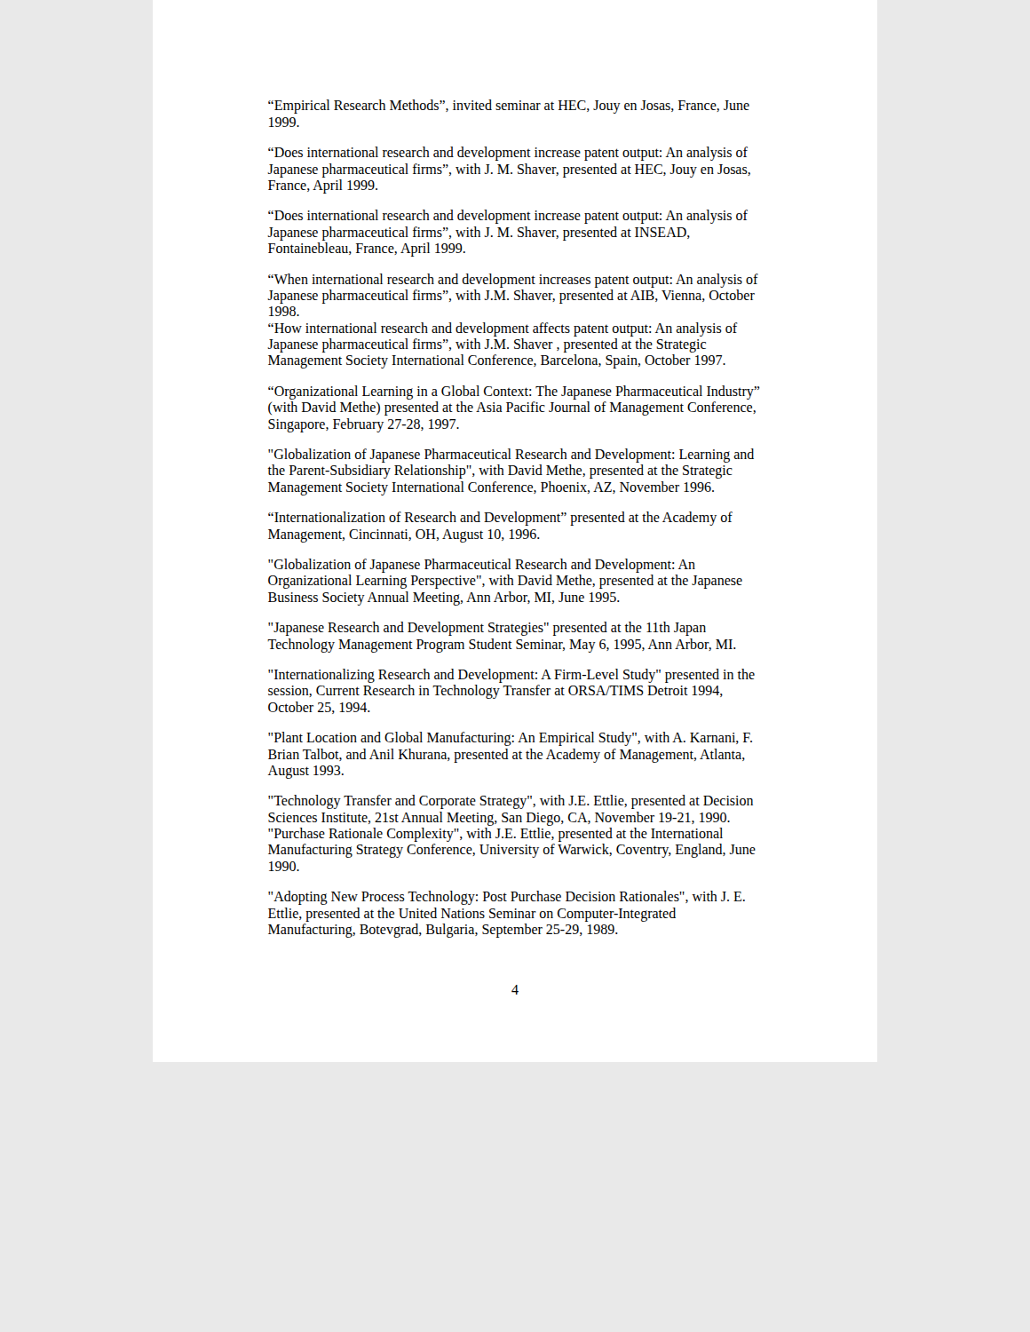“Empirical Research Methods”, invited seminar at HEC, Jouy en Josas, France, June 1999.
“Does international research and development increase patent output: An analysis of Japanese pharmaceutical firms”, with J. M. Shaver, presented at HEC, Jouy en Josas, France, April 1999.
“Does international research and development increase patent output: An analysis of Japanese pharmaceutical firms”, with J. M. Shaver, presented at INSEAD, Fontainebleau, France, April 1999.
“When international research and development increases patent output: An analysis of Japanese pharmaceutical firms”, with J.M. Shaver, presented at AIB, Vienna, October 1998.
“How international research and development affects patent output: An analysis of Japanese pharmaceutical firms”, with J.M. Shaver , presented at the Strategic Management Society International Conference, Barcelona, Spain, October 1997.
“Organizational Learning in a Global Context: The Japanese Pharmaceutical Industry” (with David Methe) presented at the Asia Pacific Journal of Management Conference, Singapore, February 27-28, 1997.
"Globalization of Japanese Pharmaceutical Research and Development: Learning and the Parent-Subsidiary Relationship", with David Methe, presented at the Strategic Management Society International Conference, Phoenix, AZ, November 1996.
“Internationalization of Research and Development” presented at the Academy of Management, Cincinnati, OH, August 10, 1996.
"Globalization of Japanese Pharmaceutical Research and Development: An Organizational Learning Perspective", with David Methe, presented at the Japanese Business Society Annual Meeting, Ann Arbor, MI, June 1995.
"Japanese Research and Development Strategies" presented at the 11th Japan Technology Management Program Student Seminar, May 6, 1995, Ann Arbor, MI.
"Internationalizing Research and Development: A Firm-Level Study" presented in the session, Current Research in Technology Transfer at ORSA/TIMS Detroit 1994, October 25, 1994.
"Plant Location and Global Manufacturing: An Empirical Study", with A. Karnani, F. Brian Talbot, and Anil Khurana, presented at the Academy of Management, Atlanta, August 1993.
"Technology Transfer and Corporate Strategy", with J.E. Ettlie, presented at Decision Sciences Institute, 21st Annual Meeting, San Diego, CA, November 19-21, 1990.
"Purchase Rationale Complexity", with J.E. Ettlie, presented at the International Manufacturing Strategy Conference, University of Warwick, Coventry, England, June 1990.
"Adopting New Process Technology: Post Purchase Decision Rationales", with J. E. Ettlie, presented at the United Nations Seminar on Computer-Integrated Manufacturing, Botevgrad, Bulgaria, September 25-29, 1989.
4